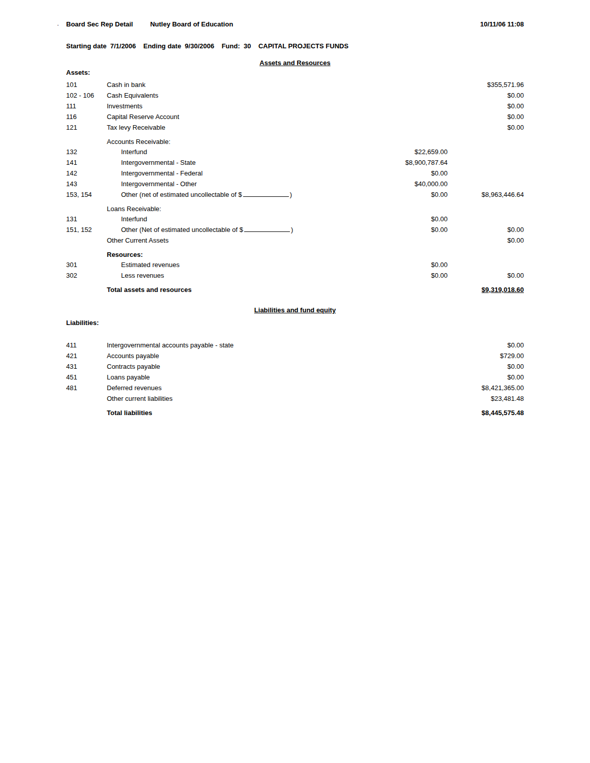·
Board Sec Rep Detail Nutley Board of Education
10/11/06 11:08
Starting date 7/1/2006 Ending date 9/30/2006 Fund: 30 CAPITAL PROJECTS FUNDS
Assets and Resources
Assets:
| 101 | Cash in bank | | $355,571.96 |
| 102 - 106 | Cash Equivalents | | $0.00 |
| 111 | Investments | | $0.00 |
| 116 | Capital Reserve Account | | $0.00 |
| 121 | Tax levy Receivable | | $0.00 |
| | Accounts Receivable: | | |
| 132 | Interfund | $22,659.00 | |
| 141 | Intergovernmental - State | $8,900,787.64 | |
| 142 | Intergovernmental - Federal | $0.00 | |
| 143 | Intergovernmental - Other | $40,000.00 | |
| 153, 154 | Other (net of estimated uncollectable of $ ) | $0.00 | $8,963,446.64 |
| | Loans Receivable: | | |
| 131 | Interfund | $0.00 | |
| 151, 152 | Other (Net of estimated uncollectable of $ ) | $0.00 | $0.00 |
| | Other Current Assets | | $0.00 |
| | Resources: | | |
| 301 | Estimated revenues | $0.00 | |
| 302 | Less revenues | $0.00 | $0.00 |
| | Total assets and resources | | $9,319,018.60 |
Liabilities and fund equity
Liabilities:
| 411 | Intergovernmental accounts payable - state | | $0.00 |
| 421 | Accounts payable | | $729.00 |
| 431 | Contracts payable | | $0.00 |
| 451 | Loans payable | | $0.00 |
| 481 | Deferred revenues | | $8,421,365.00 |
| | Other current liabilities | | $23,481.48 |
| | Total liabilities | | $8,445,575.48 |